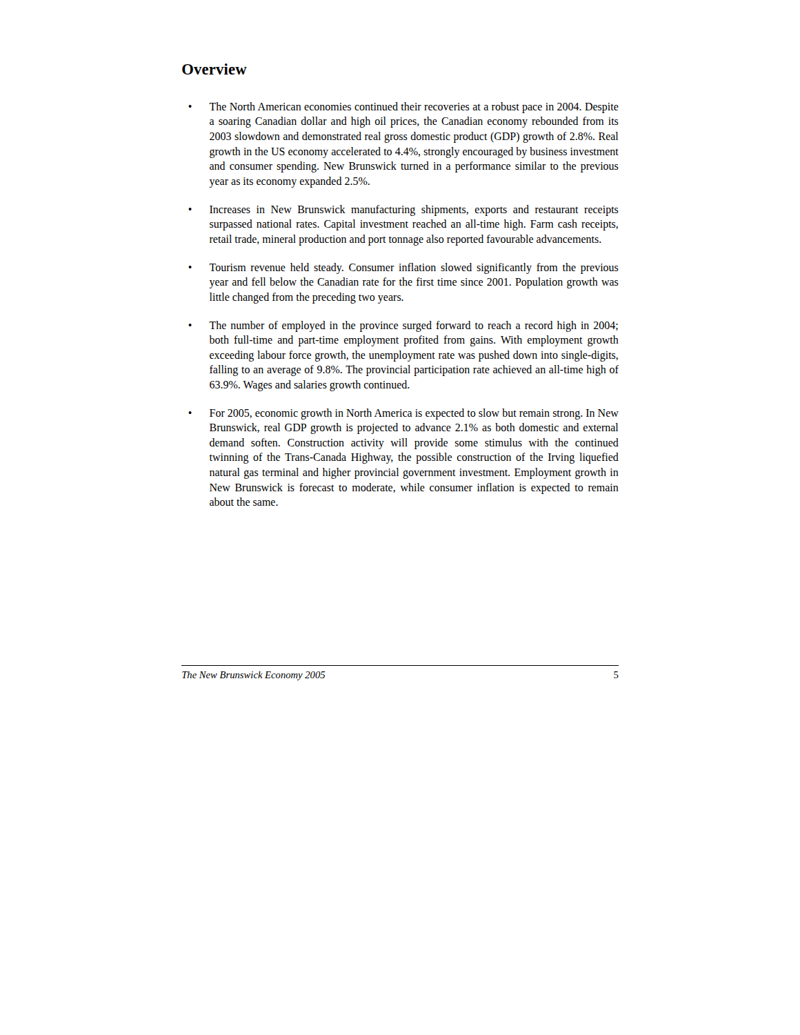Overview
The North American economies continued their recoveries at a robust pace in 2004. Despite a soaring Canadian dollar and high oil prices, the Canadian economy rebounded from its 2003 slowdown and demonstrated real gross domestic product (GDP) growth of 2.8%. Real growth in the US economy accelerated to 4.4%, strongly encouraged by business investment and consumer spending. New Brunswick turned in a performance similar to the previous year as its economy expanded 2.5%.
Increases in New Brunswick manufacturing shipments, exports and restaurant receipts surpassed national rates. Capital investment reached an all-time high. Farm cash receipts, retail trade, mineral production and port tonnage also reported favourable advancements.
Tourism revenue held steady. Consumer inflation slowed significantly from the previous year and fell below the Canadian rate for the first time since 2001. Population growth was little changed from the preceding two years.
The number of employed in the province surged forward to reach a record high in 2004; both full-time and part-time employment profited from gains. With employment growth exceeding labour force growth, the unemployment rate was pushed down into single-digits, falling to an average of 9.8%. The provincial participation rate achieved an all-time high of 63.9%. Wages and salaries growth continued.
For 2005, economic growth in North America is expected to slow but remain strong. In New Brunswick, real GDP growth is projected to advance 2.1% as both domestic and external demand soften. Construction activity will provide some stimulus with the continued twinning of the Trans-Canada Highway, the possible construction of the Irving liquefied natural gas terminal and higher provincial government investment. Employment growth in New Brunswick is forecast to moderate, while consumer inflation is expected to remain about the same.
The New Brunswick Economy 2005 5